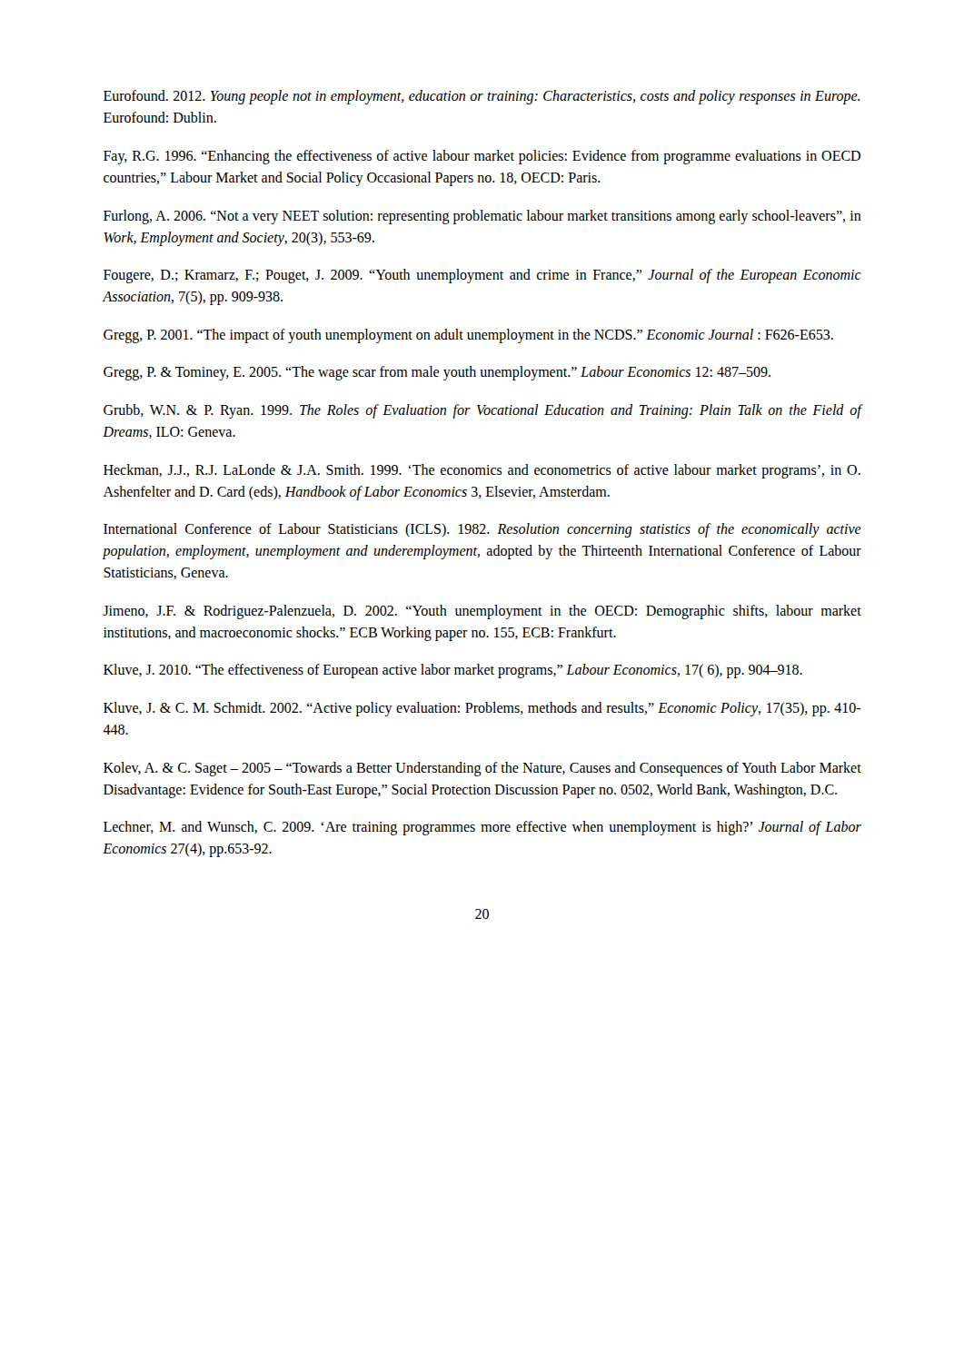Eurofound. 2012. Young people not in employment, education or training: Characteristics, costs and policy responses in Europe. Eurofound: Dublin.
Fay, R.G. 1996. “Enhancing the effectiveness of active labour market policies: Evidence from programme evaluations in OECD countries,” Labour Market and Social Policy Occasional Papers no. 18, OECD: Paris.
Furlong, A. 2006. “Not a very NEET solution: representing problematic labour market transitions among early school-leavers”, in Work, Employment and Society, 20(3), 553-69.
Fougere, D.; Kramarz, F.; Pouget, J. 2009. “Youth unemployment and crime in France,” Journal of the European Economic Association, 7(5), pp. 909-938.
Gregg, P. 2001. “The impact of youth unemployment on adult unemployment in the NCDS.” Economic Journal : F626-E653.
Gregg, P. & Tominey, E. 2005. “The wage scar from male youth unemployment.” Labour Economics 12: 487–509.
Grubb, W.N. & P. Ryan. 1999. The Roles of Evaluation for Vocational Education and Training: Plain Talk on the Field of Dreams, ILO: Geneva.
Heckman, J.J., R.J. LaLonde & J.A. Smith. 1999. ‘The economics and econometrics of active labour market programs’, in O. Ashenfelter and D. Card (eds), Handbook of Labor Economics 3, Elsevier, Amsterdam.
International Conference of Labour Statisticians (ICLS). 1982. Resolution concerning statistics of the economically active population, employment, unemployment and underemployment, adopted by the Thirteenth International Conference of Labour Statisticians, Geneva.
Jimeno, J.F. & Rodriguez-Palenzuela, D. 2002. “Youth unemployment in the OECD: Demographic shifts, labour market institutions, and macroeconomic shocks.” ECB Working paper no. 155, ECB: Frankfurt.
Kluve, J. 2010. “The effectiveness of European active labor market programs,” Labour Economics, 17( 6), pp. 904–918.
Kluve, J. & C. M. Schmidt. 2002. “Active policy evaluation: Problems, methods and results,” Economic Policy, 17(35), pp. 410-448.
Kolev, A. & C. Saget – 2005 – “Towards a Better Understanding of the Nature, Causes and Consequences of Youth Labor Market Disadvantage: Evidence for South-East Europe,” Social Protection Discussion Paper no. 0502, World Bank, Washington, D.C.
Lechner, M. and Wunsch, C. 2009. ‘Are training programmes more effective when unemployment is high?’ Journal of Labor Economics 27(4), pp.653-92.
20